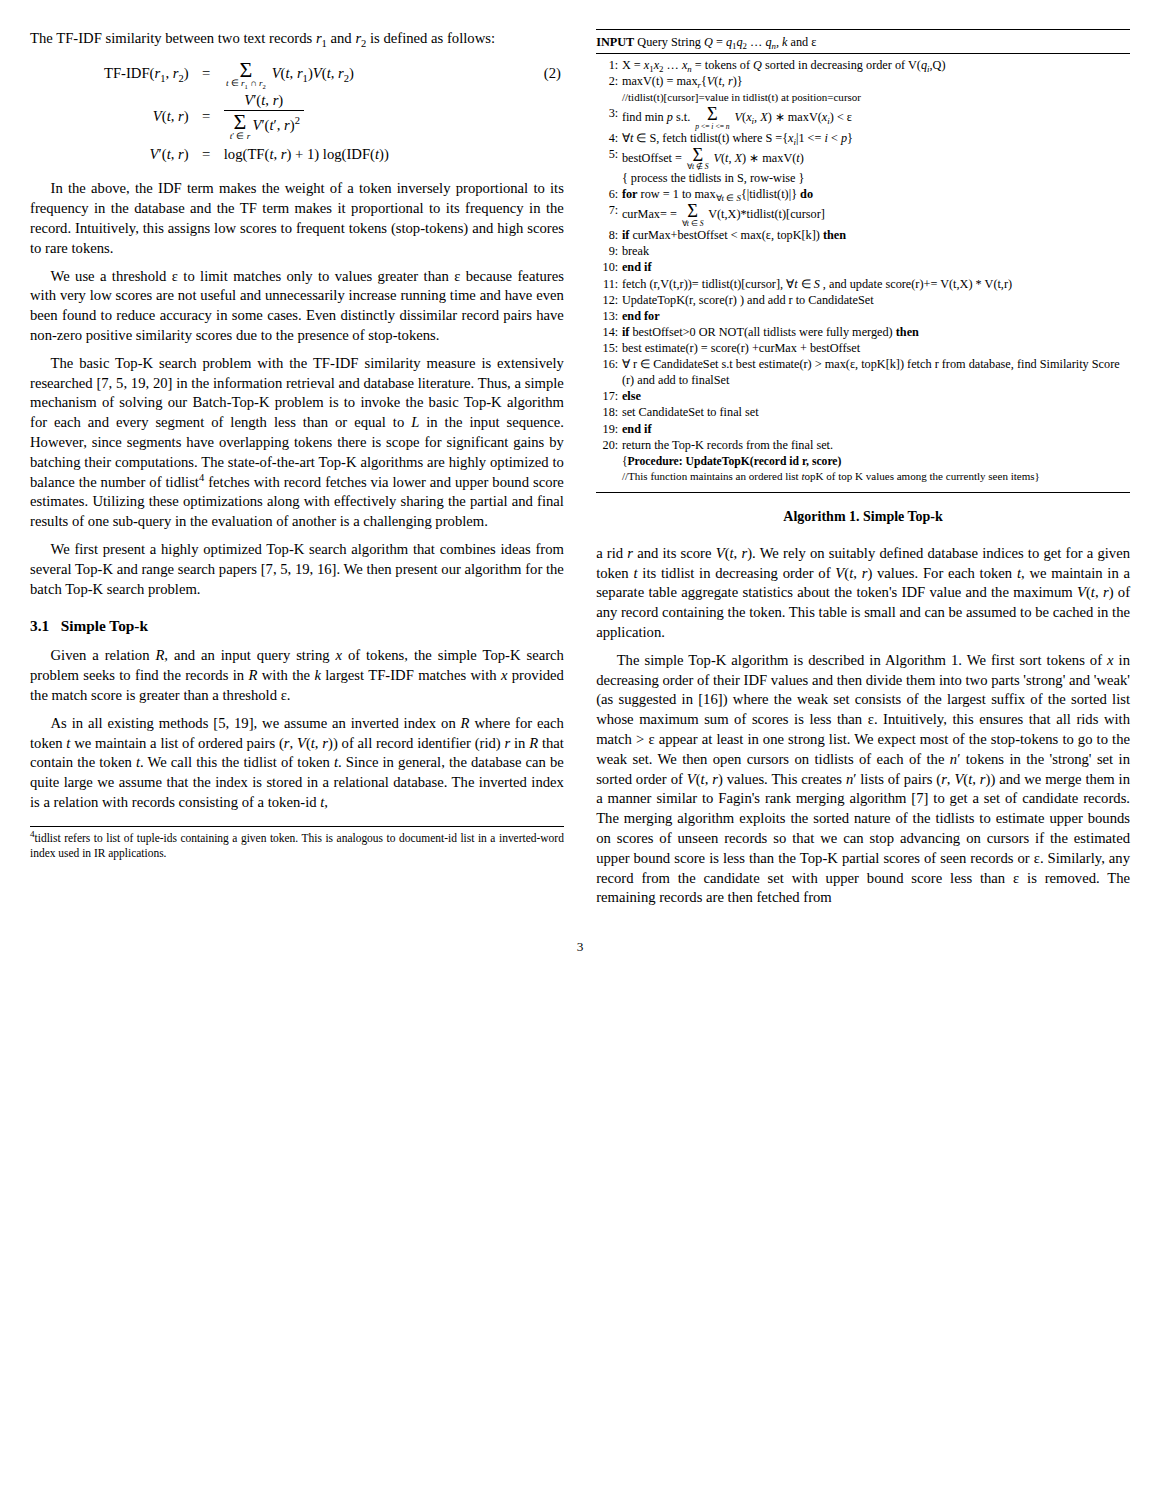The TF-IDF similarity between two text records r1 and r2 is defined as follows:
| TF-IDF( r 1 , r 2 ) | = | Σ t ∈ r 1 ∩ r 2 V ( t , r 1 ) V ( t , r 2 ) | (2) |
| V ( t , r ) | = | V ′( t , r ) Σ t ′ ∈ r V ′( t ′, r ) 2 | |
| V ′( t , r ) | = | log(TF( t , r ) + 1) log(IDF( t )) | |
In the above, the IDF term makes the weight of a token inversely proportional to its frequency in the database and the TF term makes it proportional to its frequency in the record. Intuitively, this assigns low scores to frequent tokens (stop-tokens) and high scores to rare tokens.
We use a threshold ε to limit matches only to values greater than ε because features with very low scores are not useful and unnecessarily increase running time and have even been found to reduce accuracy in some cases. Even distinctly dissimilar record pairs have non-zero positive similarity scores due to the presence of stop-tokens.
The basic Top-K search problem with the TF-IDF similarity measure is extensively researched [7, 5, 19, 20] in the information retrieval and database literature. Thus, a simple mechanism of solving our Batch-Top-K problem is to invoke the basic Top-K algorithm for each and every segment of length less than or equal to L in the input sequence. However, since segments have overlapping tokens there is scope for significant gains by batching their computations. The state-of-the-art Top-K algorithms are highly optimized to balance the number of tidlist4 fetches with record fetches via lower and upper bound score estimates. Utilizing these optimizations along with effectively sharing the partial and final results of one sub-query in the evaluation of another is a challenging problem.
We first present a highly optimized Top-K search algorithm that combines ideas from several Top-K and range search papers [7, 5, 19, 16]. We then present our algorithm for the batch Top-K search problem.
3.1 Simple Top-k
Given a relation R, and an input query string x of tokens, the simple Top-K search problem seeks to find the records in R with the k largest TF-IDF matches with x provided the match score is greater than a threshold ε.
As in all existing methods [5, 19], we assume an inverted index on R where for each token t we maintain a list of ordered pairs (r, V(t, r)) of all record identifier (rid) r in R that contain the token t. We call this the tidlist of token t. Since in general, the database can be quite large we assume that the index is stored in a relational database. The inverted index is a relation with records consisting of a token-id t,
4tidlist refers to list of tuple-ids containing a given token. This is analogous to document-id list in a inverted-word index used in IR applications.
INPUT Query String Q = q1q2 … qn, k and ε
X = x1x2 … xn = tokens of Q sorted in decreasing order of V(qi,Q)
maxV(t) = maxr{V(t, r)}
//tidlist(t)[cursor]=value in tidlist(t) at position=cursor
find min p s.t. Σp <= i <= n V(xi, X) ∗ maxV(xi) < ε
∀t ∈ S, fetch tidlist(t) where S ={xi|1 <= i < p}
bestOffset = Σ∀t ∉ S V(t, X) ∗ maxV(t)
{ process the tidlists in S, row-wise }
for row = 1 to max∀t ∈ S{|tidlist(t)|} do
curMax= = Σ∀t ∈ S V(t,X)*tidlist(t)[cursor]
if curMax+bestOffset < max(ε, topK[k]) then
break
end if
fetch (r,V(t,r))= tidlist(t)[cursor], ∀t ∈ S , and update score(r)+= V(t,X) * V(t,r)
UpdateTopK(r, score(r) ) and add r to CandidateSet
end for
if bestOffset>0 OR NOT(all tidlists were fully merged) then
best estimate(r) = score(r) +curMax + bestOffset
∀ r ∈ CandidateSet s.t best estimate(r) > max(ε, topK[k]) fetch r from database, find Similarity Score (r) and add to finalSet
else
set CandidateSet to final set
end if
return the Top-K records from the final set.
{Procedure: UpdateTopK(record id r, score)
//This function maintains an ordered list topK of top K values among the currently seen items}
Algorithm 1. Simple Top-k
a rid r and its score V(t, r). We rely on suitably defined database indices to get for a given token t its tidlist in decreasing order of V(t, r) values. For each token t, we maintain in a separate table aggregate statistics about the token's IDF value and the maximum V(t, r) of any record containing the token. This table is small and can be assumed to be cached in the application.
The simple Top-K algorithm is described in Algorithm 1. We first sort tokens of x in decreasing order of their IDF values and then divide them into two parts 'strong' and 'weak' (as suggested in [16]) where the weak set consists of the largest suffix of the sorted list whose maximum sum of scores is less than ε. Intuitively, this ensures that all rids with match > ε appear at least in one strong list. We expect most of the stop-tokens to go to the weak set. We then open cursors on tidlists of each of the n′ tokens in the 'strong' set in sorted order of V(t, r) values. This creates n′ lists of pairs (r, V(t, r)) and we merge them in a manner similar to Fagin's rank merging algorithm [7] to get a set of candidate records. The merging algorithm exploits the sorted nature of the tidlists to estimate upper bounds on scores of unseen records so that we can stop advancing on cursors if the estimated upper bound score is less than the Top-K partial scores of seen records or ε. Similarly, any record from the candidate set with upper bound score less than ε is removed. The remaining records are then fetched from
3